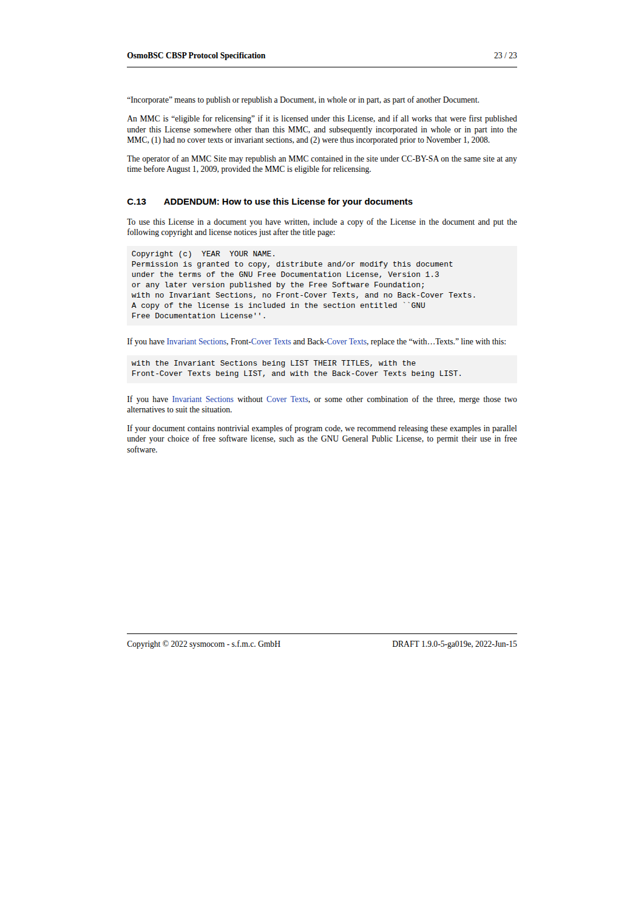OsmoBSC CBSP Protocol Specification
23 / 23
“Incorporate” means to publish or republish a Document, in whole or in part, as part of another Document.
An MMC is “eligible for relicensing” if it is licensed under this License, and if all works that were first published under this License somewhere other than this MMC, and subsequently incorporated in whole or in part into the MMC, (1) had no cover texts or invariant sections, and (2) were thus incorporated prior to November 1, 2008.
The operator of an MMC Site may republish an MMC contained in the site under CC-BY-SA on the same site at any time before August 1, 2009, provided the MMC is eligible for relicensing.
C.13 ADDENDUM: How to use this License for your documents
To use this License in a document you have written, include a copy of the License in the document and put the following copyright and license notices just after the title page:
Copyright (c)  YEAR  YOUR NAME.
Permission is granted to copy, distribute and/or modify this document
under the terms of the GNU Free Documentation License, Version 1.3
or any later version published by the Free Software Foundation;
with no Invariant Sections, no Front-Cover Texts, and no Back-Cover Texts.
A copy of the license is included in the section entitled ``GNU
Free Documentation License''.
If you have Invariant Sections, Front-Cover Texts and Back-Cover Texts, replace the “with…Texts.” line with this:
with the Invariant Sections being LIST THEIR TITLES, with the
Front-Cover Texts being LIST, and with the Back-Cover Texts being LIST.
If you have Invariant Sections without Cover Texts, or some other combination of the three, merge those two alternatives to suit the situation.
If your document contains nontrivial examples of program code, we recommend releasing these examples in parallel under your choice of free software license, such as the GNU General Public License, to permit their use in free software.
Copyright © 2022 sysmocom - s.f.m.c. GmbH
DRAFT 1.9.0-5-ga019e, 2022-Jun-15